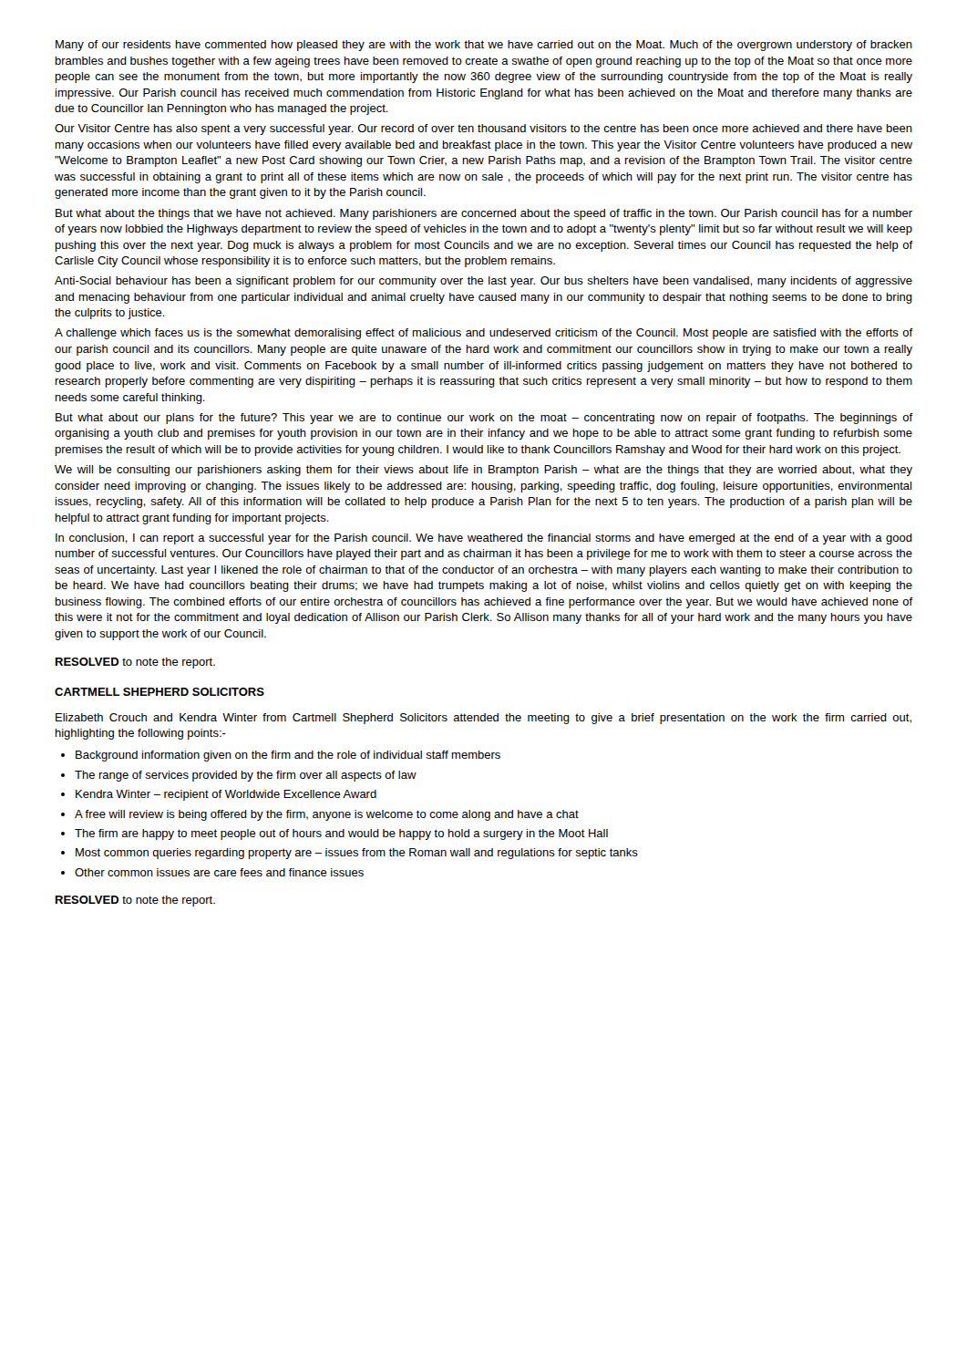Many of our residents have commented how pleased they are with the work that we have carried out on the Moat. Much of the overgrown understory of bracken brambles and bushes together with a few ageing trees have been removed to create a swathe of open ground reaching up to the top of the Moat so that once more people can see the monument from the town, but more importantly the now 360 degree view of the surrounding countryside from the top of the Moat is really impressive. Our Parish council has received much commendation from Historic England for what has been achieved on the Moat and therefore many thanks are due to Councillor Ian Pennington who has managed the project.
Our Visitor Centre has also spent a very successful year. Our record of over ten thousand visitors to the centre has been once more achieved and there have been many occasions when our volunteers have filled every available bed and breakfast place in the town. This year the Visitor Centre volunteers have produced a new "Welcome to Brampton Leaflet" a new Post Card showing our Town Crier, a new Parish Paths map, and a revision of the Brampton Town Trail. The visitor centre was successful in obtaining a grant to print all of these items which are now on sale , the proceeds of which will pay for the next print run. The visitor centre has generated more income than the grant given to it by the Parish council.
But what about the things that we have not achieved. Many parishioners are concerned about the speed of traffic in the town. Our Parish council has for a number of years now lobbied the Highways department to review the speed of vehicles in the town and to adopt a "twenty's plenty" limit but so far without result we will keep pushing this over the next year. Dog muck is always a problem for most Councils and we are no exception. Several times our Council has requested the help of Carlisle City Council whose responsibility it is to enforce such matters, but the problem remains.
Anti-Social behaviour has been a significant problem for our community over the last year. Our bus shelters have been vandalised, many incidents of aggressive and menacing behaviour from one particular individual and animal cruelty have caused many in our community to despair that nothing seems to be done to bring the culprits to justice.
A challenge which faces us is the somewhat demoralising effect of malicious and undeserved criticism of the Council. Most people are satisfied with the efforts of our parish council and its councillors. Many people are quite unaware of the hard work and commitment our councillors show in trying to make our town a really good place to live, work and visit. Comments on Facebook by a small number of ill-informed critics passing judgement on matters they have not bothered to research properly before commenting are very dispiriting – perhaps it is reassuring that such critics represent a very small minority – but how to respond to them needs some careful thinking.
But what about our plans for the future? This year we are to continue our work on the moat – concentrating now on repair of footpaths. The beginnings of organising a youth club and premises for youth provision in our town are in their infancy and we hope to be able to attract some grant funding to refurbish some premises the result of which will be to provide activities for young children. I would like to thank Councillors Ramshay and Wood for their hard work on this project.
We will be consulting our parishioners asking them for their views about life in Brampton Parish – what are the things that they are worried about, what they consider need improving or changing. The issues likely to be addressed are: housing, parking, speeding traffic, dog fouling, leisure opportunities, environmental issues, recycling, safety. All of this information will be collated to help produce a Parish Plan for the next 5 to ten years. The production of a parish plan will be helpful to attract grant funding for important projects.
In conclusion, I can report a successful year for the Parish council. We have weathered the financial storms and have emerged at the end of a year with a good number of successful ventures. Our Councillors have played their part and as chairman it has been a privilege for me to work with them to steer a course across the seas of uncertainty. Last year I likened the role of chairman to that of the conductor of an orchestra – with many players each wanting to make their contribution to be heard. We have had councillors beating their drums; we have had trumpets making a lot of noise, whilst violins and cellos quietly get on with keeping the business flowing. The combined efforts of our entire orchestra of councillors has achieved a fine performance over the year. But we would have achieved none of this were it not for the commitment and loyal dedication of Allison our Parish Clerk. So Allison many thanks for all of your hard work and the many hours you have given to support the work of our Council.
RESOLVED to note the report.
CARTMELL SHEPHERD SOLICITORS
Elizabeth Crouch and Kendra Winter from Cartmell Shepherd Solicitors attended the meeting to give a brief presentation on the work the firm carried out, highlighting the following points:-
Background information given on the firm and the role of individual staff members
The range of services provided by the firm over all aspects of law
Kendra Winter – recipient of Worldwide Excellence Award
A free will review is being offered by the firm, anyone is welcome to come along and have a chat
The firm are happy to meet people out of hours and would be happy to hold a surgery in the Moot Hall
Most common queries regarding property are – issues from the Roman wall and regulations for septic tanks
Other common issues are care fees and finance issues
RESOLVED to note the report.